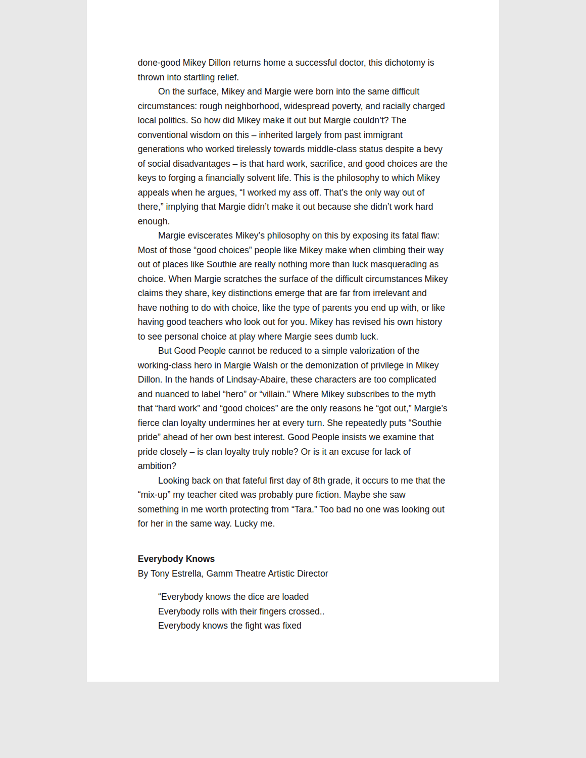done-good Mikey Dillon returns home a successful doctor, this dichotomy is thrown into startling relief.
On the surface, Mikey and Margie were born into the same difficult circumstances: rough neighborhood, widespread poverty, and racially charged local politics. So how did Mikey make it out but Margie couldn’t? The conventional wisdom on this – inherited largely from past immigrant generations who worked tirelessly towards middle-class status despite a bevy of social disadvantages – is that hard work, sacrifice, and good choices are the keys to forging a financially solvent life. This is the philosophy to which Mikey appeals when he argues, “I worked my ass off. That’s the only way out of there,” implying that Margie didn’t make it out because she didn’t work hard enough.
Margie eviscerates Mikey’s philosophy on this by exposing its fatal flaw: Most of those “good choices” people like Mikey make when climbing their way out of places like Southie are really nothing more than luck masquerading as choice. When Margie scratches the surface of the difficult circumstances Mikey claims they share, key distinctions emerge that are far from irrelevant and have nothing to do with choice, like the type of parents you end up with, or like having good teachers who look out for you. Mikey has revised his own history to see personal choice at play where Margie sees dumb luck.
But Good People cannot be reduced to a simple valorization of the working-class hero in Margie Walsh or the demonization of privilege in Mikey Dillon. In the hands of Lindsay-Abaire, these characters are too complicated and nuanced to label “hero” or “villain.” Where Mikey subscribes to the myth that “hard work” and “good choices” are the only reasons he “got out,” Margie’s fierce clan loyalty undermines her at every turn. She repeatedly puts “Southie pride” ahead of her own best interest. Good People insists we examine that pride closely – is clan loyalty truly noble? Or is it an excuse for lack of ambition?
Looking back on that fateful first day of 8th grade, it occurs to me that the “mix-up” my teacher cited was probably pure fiction. Maybe she saw something in me worth protecting from “Tara.” Too bad no one was looking out for her in the same way. Lucky me.
Everybody Knows
By Tony Estrella, Gamm Theatre Artistic Director
“Everybody knows the dice are loaded
Everybody rolls with their fingers crossed..
Everybody knows the fight was fixed